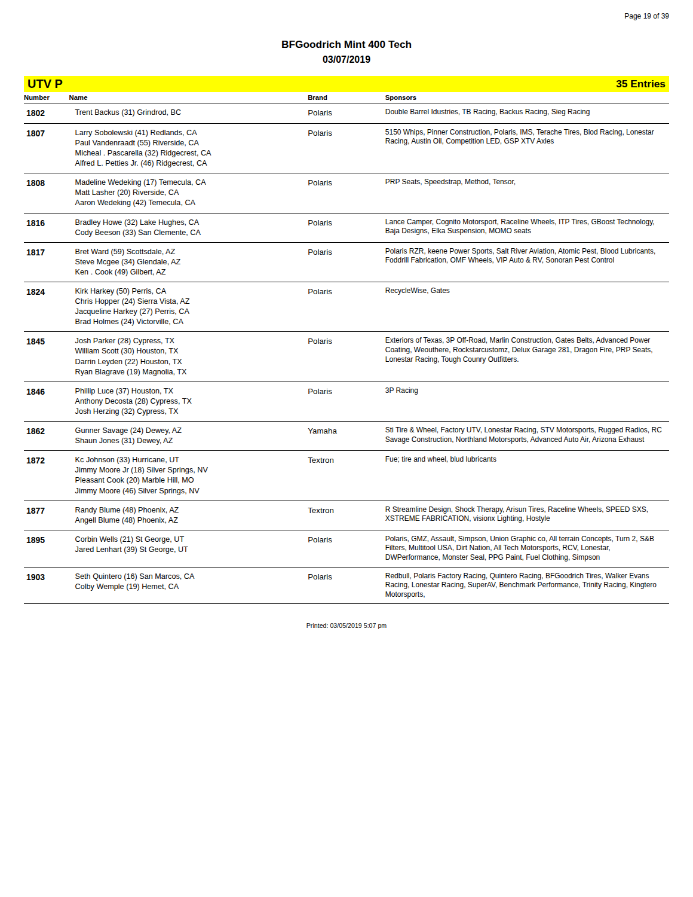Page 19 of 39
BFGoodrich Mint 400 Tech
03/07/2019
UTV P 35 Entries
| Number | Name | Brand | Sponsors |
| --- | --- | --- | --- |
| 1802 | Trent Backus (31) Grindrod, BC | Polaris | Double Barrel Idustries, TB Racing, Backus Racing, Sieg Racing |
| 1807 | Larry Sobolewski (41) Redlands, CA Paul Vandenraadt (55) Riverside, CA Micheal . Pascarella (32) Ridgecrest, CA Alfred L. Petties Jr. (46) Ridgecrest, CA | Polaris | 5150 Whips, Pinner Construction, Polaris, IMS, Terache Tires, Blod Racing, Lonestar Racing, Austin Oil, Competition LED, GSP XTV Axles |
| 1808 | Madeline Wedeking (17) Temecula, CA Matt Lasher (20) Riverside, CA Aaron Wedeking (42) Temecula, CA | Polaris | PRP Seats, Speedstrap, Method, Tensor, |
| 1816 | Bradley Howe (32) Lake Hughes, CA Cody Beeson (33) San Clemente, CA | Polaris | Lance Camper, Cognito Motorsport, Raceline Wheels, ITP Tires, GBoost Technology, Baja Designs, Elka Suspension, MOMO seats |
| 1817 | Bret Ward (59) Scottsdale, AZ Steve Mcgee (34) Glendale, AZ Ken . Cook (49) Gilbert, AZ | Polaris | Polaris RZR, keene Power Sports, Salt River Aviation, Atomic Pest, Blood Lubricants, Foddrill Fabrication, OMF Wheels, VIP Auto & RV, Sonoran Pest Control |
| 1824 | Kirk Harkey (50) Perris, CA Chris Hopper (24) Sierra Vista, AZ Jacqueline Harkey (27) Perris, CA Brad Holmes (24) Victorville, CA | Polaris | RecycleWise, Gates |
| 1845 | Josh Parker (28) Cypress, TX William Scott (30) Houston, TX Darrin Leyden (22) Houston, TX Ryan Blagrave (19) Magnolia, TX | Polaris | Exteriors of Texas, 3P Off-Road, Marlin Construction, Gates Belts, Advanced Power Coating, Weouthere, Rockstarcustomz, Delux Garage 281, Dragon Fire, PRP Seats, Lonestar Racing, Tough Counry Outfitters. |
| 1846 | Phillip Luce (37) Houston, TX Anthony Decosta (28) Cypress, TX Josh Herzing (32) Cypress, TX | Polaris | 3P Racing |
| 1862 | Gunner Savage (24) Dewey, AZ Shaun Jones (31) Dewey, AZ | Yamaha | Sti Tire & Wheel, Factory UTV, Lonestar Racing, STV Motorsports, Rugged Radios, RC Savage Construction, Northland Motorsports, Advanced Auto Air, Arizona Exhaust |
| 1872 | Kc Johnson (33) Hurricane, UT Jimmy Moore Jr (18) Silver Springs, NV Pleasant Cook (20) Marble Hill, MO Jimmy Moore (46) Silver Springs, NV | Textron | Fue; tire and wheel, blud lubricants |
| 1877 | Randy Blume (48) Phoenix, AZ Angell Blume (48) Phoenix, AZ | Textron | R Streamline Design, Shock Therapy, Arisun Tires, Raceline Wheels, SPEED SXS, XSTREME FABRICATION, visionx Lighting, Hostyle |
| 1895 | Corbin Wells (21) St George, UT Jared Lenhart (39) St George, UT | Polaris | Polaris, GMZ, Assault, Simpson, Union Graphic co, All terrain Concepts, Turn 2, S&B Filters, Multitool USA, Dirt Nation, All Tech Motorsports, RCV, Lonestar, DWPerformance, Monster Seal, PPG Paint, Fuel Clothing, Simpson |
| 1903 | Seth Quintero (16) San Marcos, CA Colby Wemple (19) Hemet, CA | Polaris | Redbull, Polaris Factory Racing, Quintero Racing, BFGoodrich Tires, Walker Evans Racing, Lonestar Racing, SuperAV, Benchmark Performance, Trinity Racing, Kingtero Motorsports, |
Printed: 03/05/2019 5:07 pm